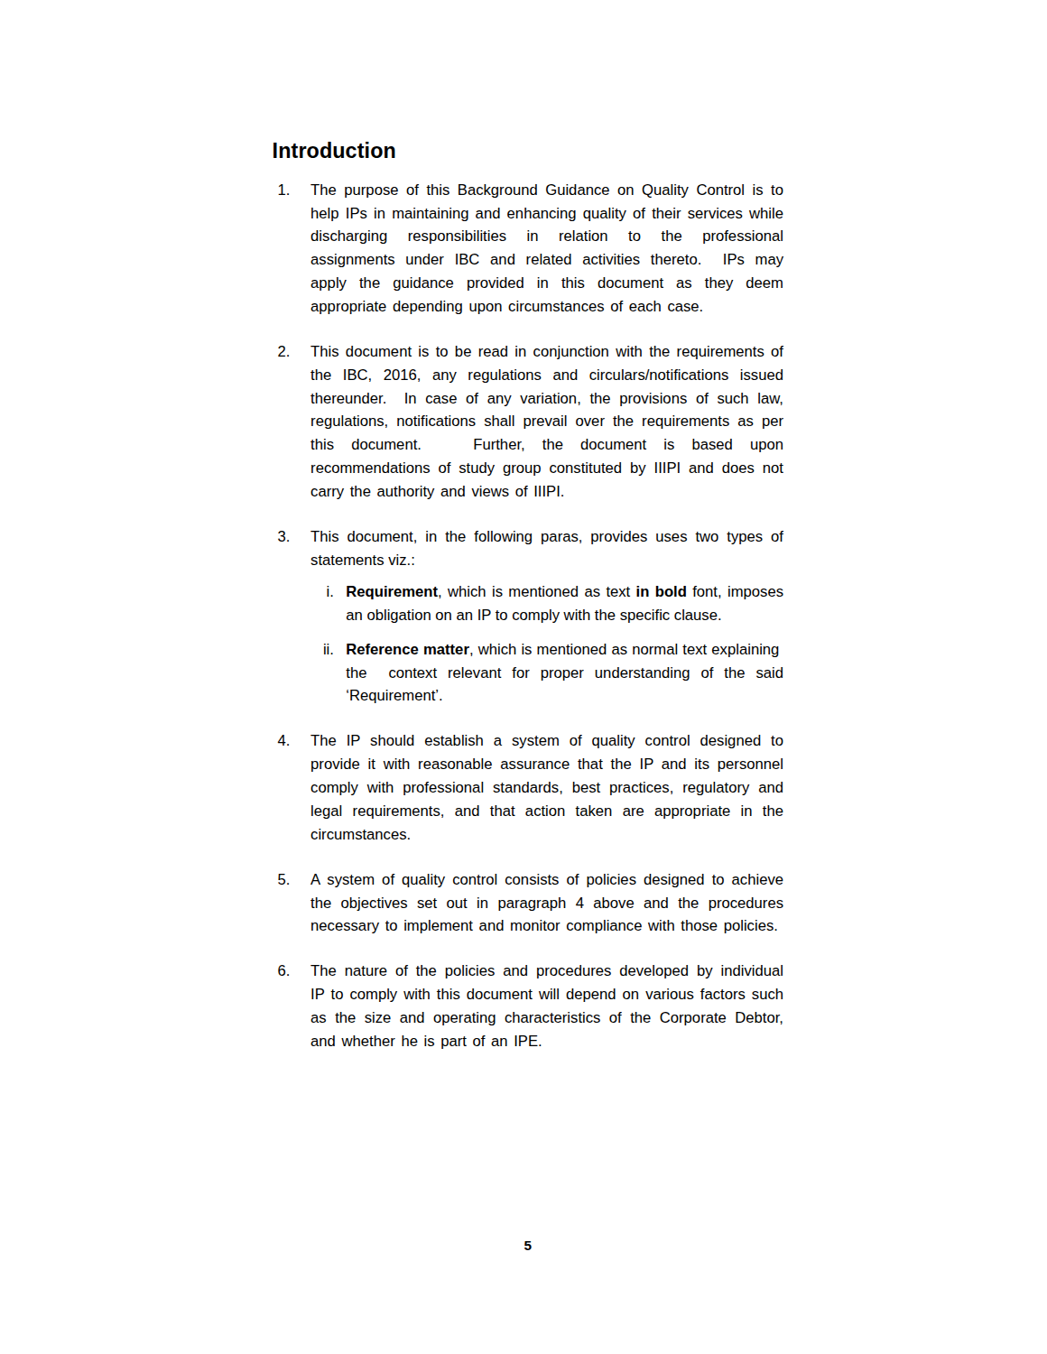Introduction
The purpose of this Background Guidance on Quality Control is to help IPs in maintaining and enhancing quality of their services while discharging responsibilities in relation to the professional assignments under IBC and related activities thereto. IPs may apply the guidance provided in this document as they deem appropriate depending upon circumstances of each case.
This document is to be read in conjunction with the requirements of the IBC, 2016, any regulations and circulars/notifications issued thereunder. In case of any variation, the provisions of such law, regulations, notifications shall prevail over the requirements as per this document. Further, the document is based upon recommendations of study group constituted by IIIPI and does not carry the authority and views of IIIPI.
This document, in the following paras, provides uses two types of statements viz.:
Requirement, which is mentioned as text in bold font, imposes an obligation on an IP to comply with the specific clause.
Reference matter, which is mentioned as normal text explaining the context relevant for proper understanding of the said ‘Requirement’.
The IP should establish a system of quality control designed to provide it with reasonable assurance that the IP and its personnel comply with professional standards, best practices, regulatory and legal requirements, and that action taken are appropriate in the circumstances.
A system of quality control consists of policies designed to achieve the objectives set out in paragraph 4 above and the procedures necessary to implement and monitor compliance with those policies.
The nature of the policies and procedures developed by individual IP to comply with this document will depend on various factors such as the size and operating characteristics of the Corporate Debtor, and whether he is part of an IPE.
5